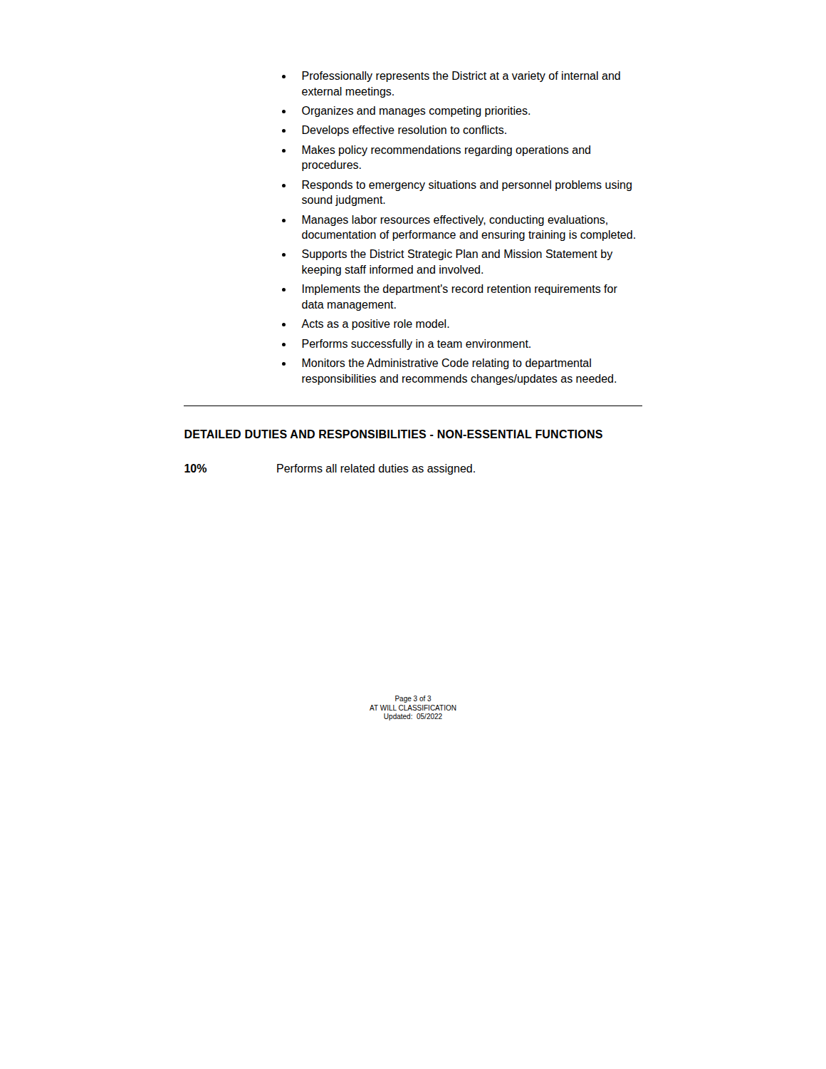Professionally represents the District at a variety of internal and external meetings.
Organizes and manages competing priorities.
Develops effective resolution to conflicts.
Makes policy recommendations regarding operations and procedures.
Responds to emergency situations and personnel problems using sound judgment.
Manages labor resources effectively, conducting evaluations, documentation of performance and ensuring training is completed.
Supports the District Strategic Plan and Mission Statement by keeping staff informed and involved.
Implements the department's record retention requirements for data management.
Acts as a positive role model.
Performs successfully in a team environment.
Monitors the Administrative Code relating to departmental responsibilities and recommends changes/updates as needed.
DETAILED DUTIES AND RESPONSIBILITIES - NON-ESSENTIAL FUNCTIONS
10%
Performs all related duties as assigned.
Page 3 of 3
AT WILL CLASSIFICATION
Updated: 05/2022